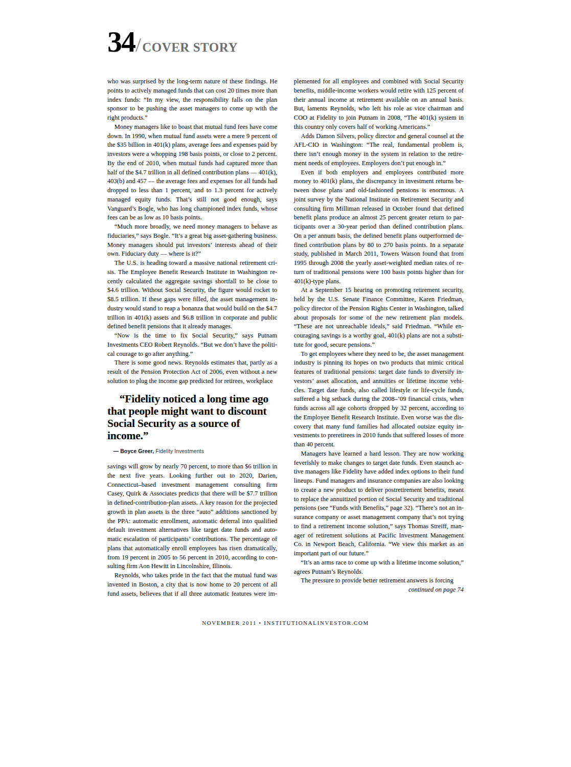34/Cover Story
who was surprised by the long-term nature of these findings. He points to actively managed funds that can cost 20 times more than index funds: “In my view, the responsibility falls on the plan sponsor to be pushing the asset managers to come up with the right products.”
Money managers like to boast that mutual fund fees have come down. In 1990, when mutual fund assets were a mere 9 percent of the $35 billion in 401(k) plans, average fees and expenses paid by investors were a whopping 198 basis points, or close to 2 percent. By the end of 2010, when mutual funds had captured more than half of the $4.7 trillion in all defined contribution plans — 401(k), 403(b) and 457 — the average fees and expenses for all funds had dropped to less than 1 percent, and to 1.3 percent for actively managed equity funds. That’s still not good enough, says Vanguard’s Bogle, who has long championed index funds, whose fees can be as low as 10 basis points.
“Much more broadly, we need money managers to behave as fiduciaries,” says Bogle. “It’s a great big asset-gathering business. Money managers should put investors’ interests ahead of their own. Fiduciary duty — where is it?”
The U.S. is heading toward a massive national retirement crisis. The Employee Benefit Research Institute in Washington recently calculated the aggregate savings shortfall to be close to $4.6 trillion. Without Social Security, the figure would rocket to $8.5 trillion. If these gaps were filled, the asset management industry would stand to reap a bonanza that would build on the $4.7 trillion in 401(k) assets and $6.8 trillion in corporate and public defined benefit pensions that it already manages.
“Now is the time to fix Social Security,” says Putnam Investments CEO Robert Reynolds. “But we don’t have the political courage to go after anything.”
There is some good news. Reynolds estimates that, partly as a result of the Pension Protection Act of 2006, even without a new solution to plug the income gap predicted for retirees, workplace
“Fidelity noticed a long time ago that people might want to discount Social Security as a source of income.”
— Boyce Greer, Fidelity Investments
savings will grow by nearly 70 percent, to more than $6 trillion in the next five years. Looking further out to 2020, Darien, Connecticut–based investment management consulting firm Casey, Quirk & Associates predicts that there will be $7.7 trillion in defined-contribution-plan assets. A key reason for the projected growth in plan assets is the three “auto” additions sanctioned by the PPA: automatic enrollment, automatic deferral into qualified default investment alternatives like target date funds and automatic escalation of participants’ contributions. The percentage of plans that automatically enroll employees has risen dramatically, from 19 percent in 2005 to 56 percent in 2010, according to consulting firm Aon Hewitt in Lincolnshire, Illinois.
Reynolds, who takes pride in the fact that the mutual fund was invented in Boston, a city that is now home to 20 percent of all fund assets, believes that if all three automatic features were implemented for all employees and combined with Social Security benefits, middle-income workers would retire with 125 percent of their annual income at retirement available on an annual basis. But, laments Reynolds, who left his role as vice chairman and COO at Fidelity to join Putnam in 2008, “The 401(k) system in this country only covers half of working Americans.”
Adds Damon Silvers, policy director and general counsel at the AFL-CIO in Washington: “The real, fundamental problem is, there isn’t enough money in the system in relation to the retirement needs of employees. Employers don’t put enough in.”
Even if both employers and employees contributed more money to 401(k) plans, the discrepancy in investment returns between those plans and old-fashioned pensions is enormous. A joint survey by the National Institute on Retirement Security and consulting firm Milliman released in October found that defined benefit plans produce an almost 25 percent greater return to participants over a 30-year period than defined contribution plans. On a per annum basis, the defined benefit plans outperformed defined contribution plans by 80 to 270 basis points. In a separate study, published in March 2011, Towers Watson found that from 1995 through 2008 the yearly asset-weighted median rates of return of traditional pensions were 100 basis points higher than for 401(k)-type plans.
At a September 15 hearing on promoting retirement security, held by the U.S. Senate Finance Committee, Karen Friedman, policy director of the Pension Rights Center in Washington, talked about proposals for some of the new retirement plan models. “These are not unreachable ideals,” said Friedman. “While encouraging savings is a worthy goal, 401(k) plans are not a substitute for good, secure pensions.”
To get employees where they need to be, the asset management industry is pinning its hopes on two products that mimic critical features of traditional pensions: target date funds to diversify investors’ asset allocation, and annuities or lifetime income vehicles. Target date funds, also called lifestyle or life-cycle funds, suffered a big setback during the 2008–’09 financial crisis, when funds across all age cohorts dropped by 32 percent, according to the Employee Benefit Research Institute. Even worse was the discovery that many fund families had allocated outsize equity investments to preretirees in 2010 funds that suffered losses of more than 40 percent.
Managers have learned a hard lesson. They are now working feverishly to make changes to target date funds. Even staunch active managers like Fidelity have added index options to their fund lineups. Fund managers and insurance companies are also looking to create a new product to deliver postretirement benefits, meant to replace the annuitized portion of Social Security and traditional pensions (see “Funds with Benefits,” page 32). “There’s not an insurance company or asset management company that’s not trying to find a retirement income solution,” says Thomas Streiff, manager of retirement solutions at Pacific Investment Management Co. in Newport Beach, California. “We view this market as an important part of our future.”
“It’s an arms race to come up with a lifetime income solution,” agrees Putnam’s Reynolds.
The pressure to provide better retirement answers is forcing
continued on page 74
November 2011 • institutionalinvestor.com